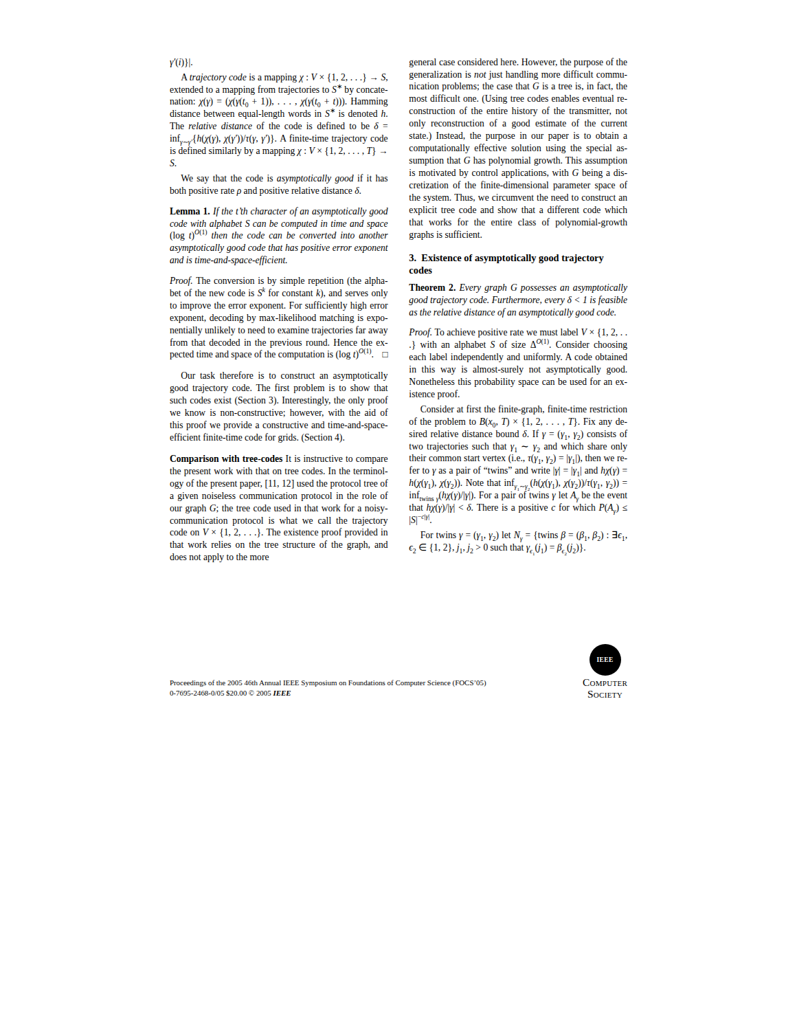γ′(i)}|.
A trajectory code is a mapping χ : V × {1, 2, . . .} → S, extended to a mapping from trajectories to S∗ by concatenation: χ(γ) = (χ(γ(t0 + 1)), . . . , χ(γ(t0 + t))). Hamming distance between equal-length words in S∗ is denoted h. The relative distance of the code is defined to be δ = infγ∼γ′{h(χ(γ), χ(γ′))/τ(γ, γ′)}. A finite-time trajectory code is defined similarly by a mapping χ : V × {1, 2, . . . , T} → S.
We say that the code is asymptotically good if it has both positive rate ρ and positive relative distance δ.
Lemma 1. If the t’th character of an asymptotically good code with alphabet S can be computed in time and space (log t)O(1) then the code can be converted into another asymptotically good code that has positive error exponent and is time-and-space-efficient.
Proof. The conversion is by simple repetition (the alphabet of the new code is Sk for constant k), and serves only to improve the error exponent. For sufficiently high error exponent, decoding by max-likelihood matching is exponentially unlikely to need to examine trajectories far away from that decoded in the previous round. Hence the expected time and space of the computation is (log t)O(1). □
Our task therefore is to construct an asymptotically good trajectory code. The first problem is to show that such codes exist (Section 3). Interestingly, the only proof we know is non-constructive; however, with the aid of this proof we provide a constructive and time-and-space-efficient finite-time code for grids. (Section 4).
Comparison with tree-codes It is instructive to compare the present work with that on tree codes. In the terminology of the present paper, [11, 12] used the protocol tree of a given noiseless communication protocol in the role of our graph G; the tree code used in that work for a noisy-communication protocol is what we call the trajectory code on V × {1, 2, . . .}. The existence proof provided in that work relies on the tree structure of the graph, and does not apply to the more
general case considered here. However, the purpose of the generalization is not just handling more difficult communication problems; the case that G is a tree is, in fact, the most difficult one. (Using tree codes enables eventual reconstruction of the entire history of the transmitter, not only reconstruction of a good estimate of the current state.) Instead, the purpose in our paper is to obtain a computationally effective solution using the special assumption that G has polynomial growth. This assumption is motivated by control applications, with G being a discretization of the finite-dimensional parameter space of the system. Thus, we circumvent the need to construct an explicit tree code and show that a different code which that works for the entire class of polynomial-growth graphs is sufficient.
3. Existence of asymptotically good trajectory codes
Theorem 2. Every graph G possesses an asymptotically good trajectory code. Furthermore, every δ < 1 is feasible as the relative distance of an asymptotically good code.
Proof. To achieve positive rate we must label V × {1, 2, . . .} with an alphabet S of size ΔO(1). Consider choosing each label independently and uniformly. A code obtained in this way is almost-surely not asymptotically good. Nonetheless this probability space can be used for an existence proof.
Consider at first the finite-graph, finite-time restriction of the problem to B(x0, T) × {1, 2, . . . , T}. Fix any desired relative distance bound δ. If γ = (γ1, γ2) consists of two trajectories such that γ1 ∼ γ2 and which share only their common start vertex (i.e., τ(γ1, γ2) = |γ1|), then we refer to γ as a pair of “twins” and write |γ| = |γ1| and hχ(γ) = h(χ(γ1), χ(γ2)). Note that infγ1∼γ2(h(χ(γ1), χ(γ2))/τ(γ1, γ2)) = inftwins γ(hχ(γ)/|γ|). For a pair of twins γ let Aγ be the event that hχ(γ)/|γ| < δ. There is a positive c for which P(Aγ) ≤ |S|−c|γ|.
For twins γ = (γ1, γ2) let Nγ = {twins β = (β1, β2) : ∃ϵ1, ϵ2 ∈ {1, 2}, j1, j2 > 0 such that γϵ1(j1) = βϵ2(j2)}.
Proceedings of the 2005 46th Annual IEEE Symposium on Foundations of Computer Science (FOCS’05)
0-7695-2468-0/05 $20.00 © 2005 IEEE
IEEE Computer Society